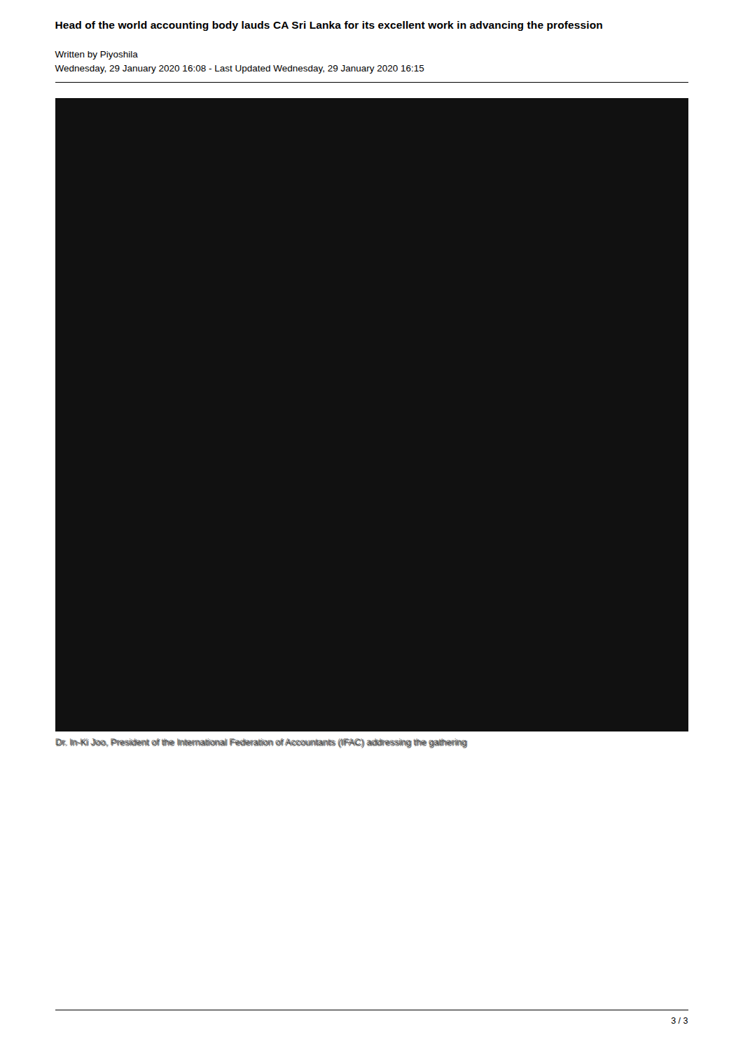Head of the world accounting body lauds CA Sri Lanka for its excellent work in advancing the profession
Written by Piyoshila Wednesday, 29 January 2020 16:08 - Last Updated Wednesday, 29 January 2020 16:15
Dr. In-Ki Joo, President of the International Federation of Accountants (IFAC) addressing the gathering Dr. In-Ki Joo, President of the International Federation of Accountants (IFAC) addressing the gathering Dr. In-Ki Joo, President of the International Federation of Accountants (IFAC) addressing the gathering
3 / 3